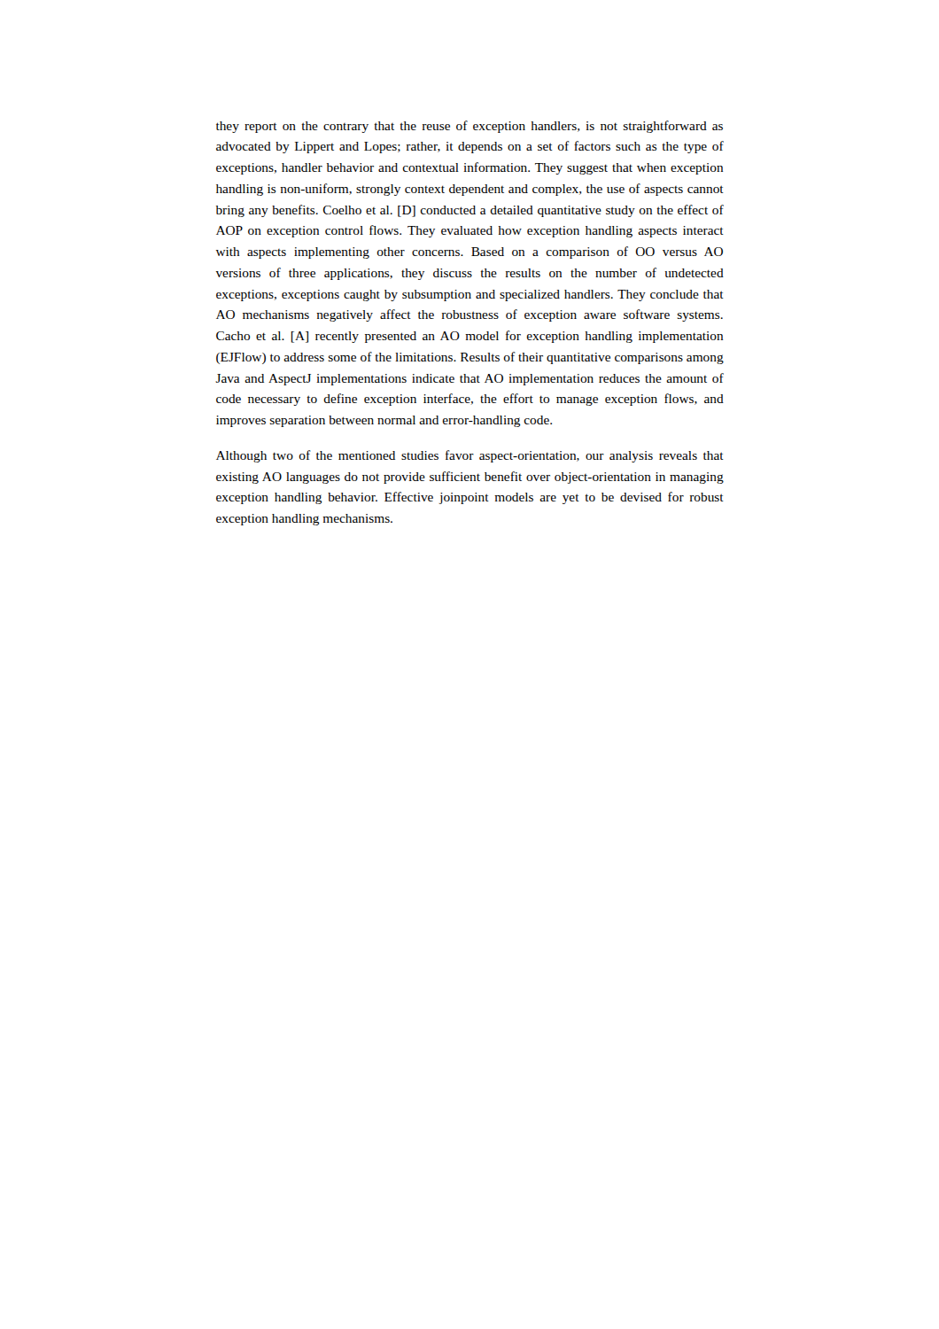they report on the contrary that the reuse of exception handlers, is not straightforward as advocated by Lippert and Lopes; rather, it depends on a set of factors such as the type of exceptions, handler behavior and contextual information. They suggest that when exception handling is non-uniform, strongly context dependent and complex, the use of aspects cannot bring any benefits. Coelho et al. [D] conducted a detailed quantitative study on the effect of AOP on exception control flows. They evaluated how exception handling aspects interact with aspects implementing other concerns. Based on a comparison of OO versus AO versions of three applications, they discuss the results on the number of undetected exceptions, exceptions caught by subsumption and specialized handlers. They conclude that AO mechanisms negatively affect the robustness of exception aware software systems. Cacho et al. [A] recently presented an AO model for exception handling implementation (EJFlow) to address some of the limitations. Results of their quantitative comparisons among Java and AspectJ implementations indicate that AO implementation reduces the amount of code necessary to define exception interface, the effort to manage exception flows, and improves separation between normal and error-handling code.
Although two of the mentioned studies favor aspect-orientation, our analysis reveals that existing AO languages do not provide sufficient benefit over object-orientation in managing exception handling behavior. Effective joinpoint models are yet to be devised for robust exception handling mechanisms.